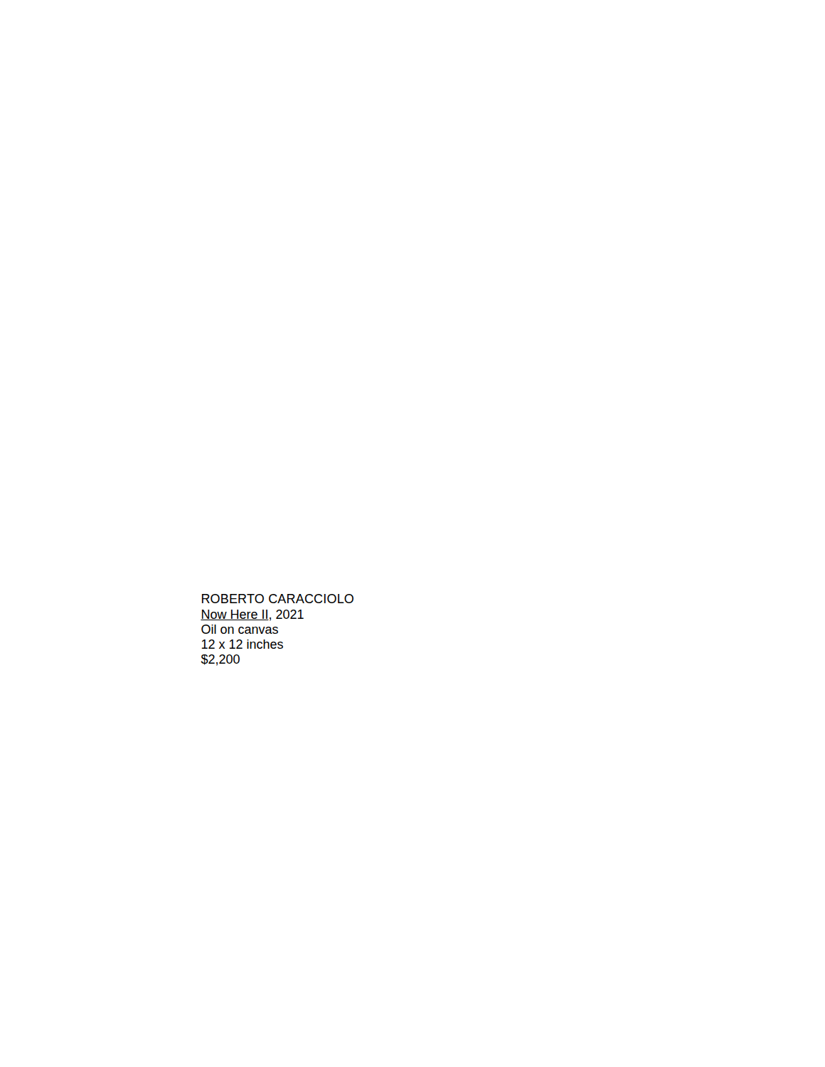Roberto Caracciolo
Now Here II, 2021
Oil on canvas
12 x 12 inches
$2,200